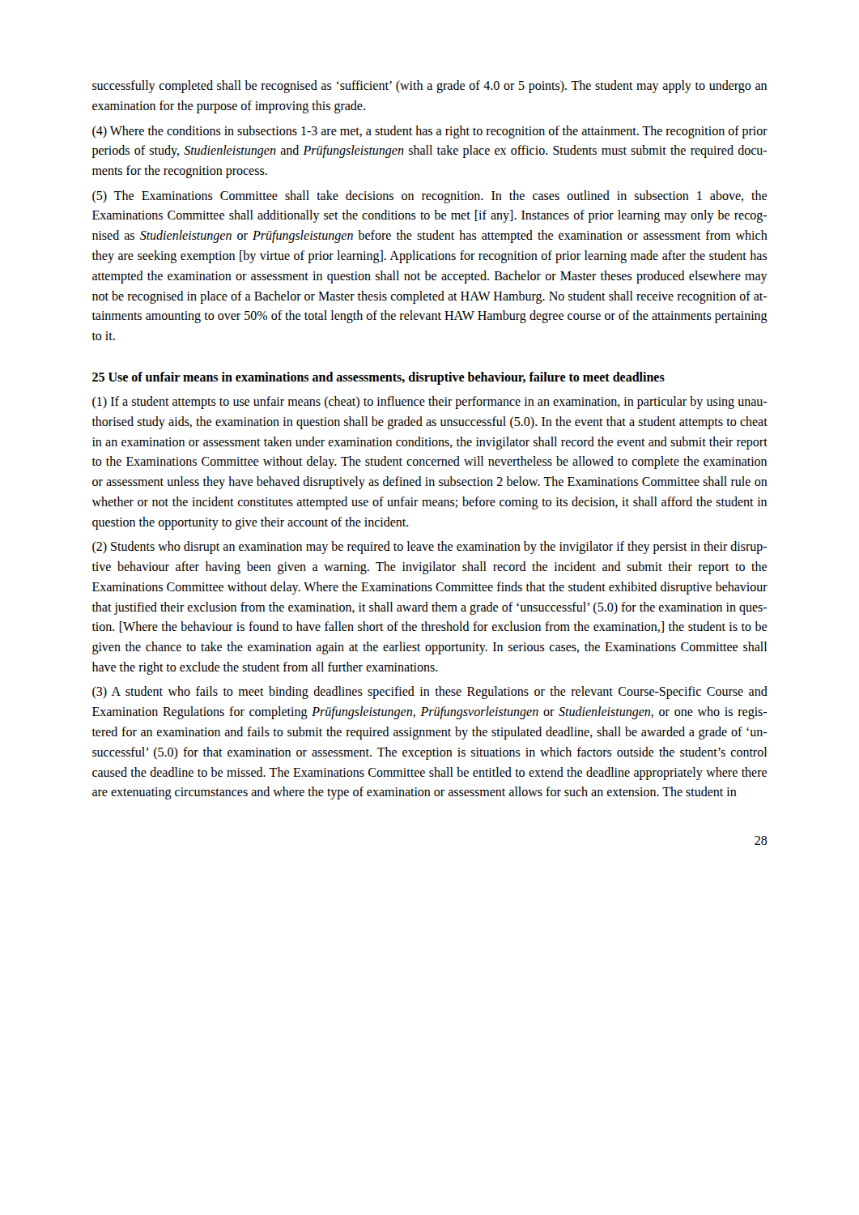successfully completed shall be recognised as ‘sufficient’ (with a grade of 4.0 or 5 points). The student may apply to undergo an examination for the purpose of improving this grade.
(4) Where the conditions in subsections 1-3 are met, a student has a right to recognition of the attainment. The recognition of prior periods of study, Studienleistungen and Prüfungsleistungen shall take place ex officio. Students must submit the required documents for the recognition process.
(5) The Examinations Committee shall take decisions on recognition. In the cases outlined in subsection 1 above, the Examinations Committee shall additionally set the conditions to be met [if any]. Instances of prior learning may only be recognised as Studienleistungen or Prüfungsleistungen before the student has attempted the examination or assessment from which they are seeking exemption [by virtue of prior learning]. Applications for recognition of prior learning made after the student has attempted the examination or assessment in question shall not be accepted. Bachelor or Master theses produced elsewhere may not be recognised in place of a Bachelor or Master thesis completed at HAW Hamburg. No student shall receive recognition of attainments amounting to over 50% of the total length of the relevant HAW Hamburg degree course or of the attainments pertaining to it.
25 Use of unfair means in examinations and assessments, disruptive behaviour, failure to meet deadlines
(1) If a student attempts to use unfair means (cheat) to influence their performance in an examination, in particular by using unauthorised study aids, the examination in question shall be graded as unsuccessful (5.0). In the event that a student attempts to cheat in an examination or assessment taken under examination conditions, the invigilator shall record the event and submit their report to the Examinations Committee without delay. The student concerned will nevertheless be allowed to complete the examination or assessment unless they have behaved disruptively as defined in subsection 2 below. The Examinations Committee shall rule on whether or not the incident constitutes attempted use of unfair means; before coming to its decision, it shall afford the student in question the opportunity to give their account of the incident.
(2) Students who disrupt an examination may be required to leave the examination by the invigilator if they persist in their disruptive behaviour after having been given a warning. The invigilator shall record the incident and submit their report to the Examinations Committee without delay. Where the Examinations Committee finds that the student exhibited disruptive behaviour that justified their exclusion from the examination, it shall award them a grade of ‘unsuccessful’ (5.0) for the examination in question. [Where the behaviour is found to have fallen short of the threshold for exclusion from the examination,] the student is to be given the chance to take the examination again at the earliest opportunity. In serious cases, the Examinations Committee shall have the right to exclude the student from all further examinations.
(3) A student who fails to meet binding deadlines specified in these Regulations or the relevant Course-Specific Course and Examination Regulations for completing Prüfungsleistungen, Prüfungsvorleistungen or Studienleistungen, or one who is registered for an examination and fails to submit the required assignment by the stipulated deadline, shall be awarded a grade of ‘unsuccessful’ (5.0) for that examination or assessment. The exception is situations in which factors outside the student’s control caused the deadline to be missed. The Examinations Committee shall be entitled to extend the deadline appropriately where there are extenuating circumstances and where the type of examination or assessment allows for such an extension. The student in
28